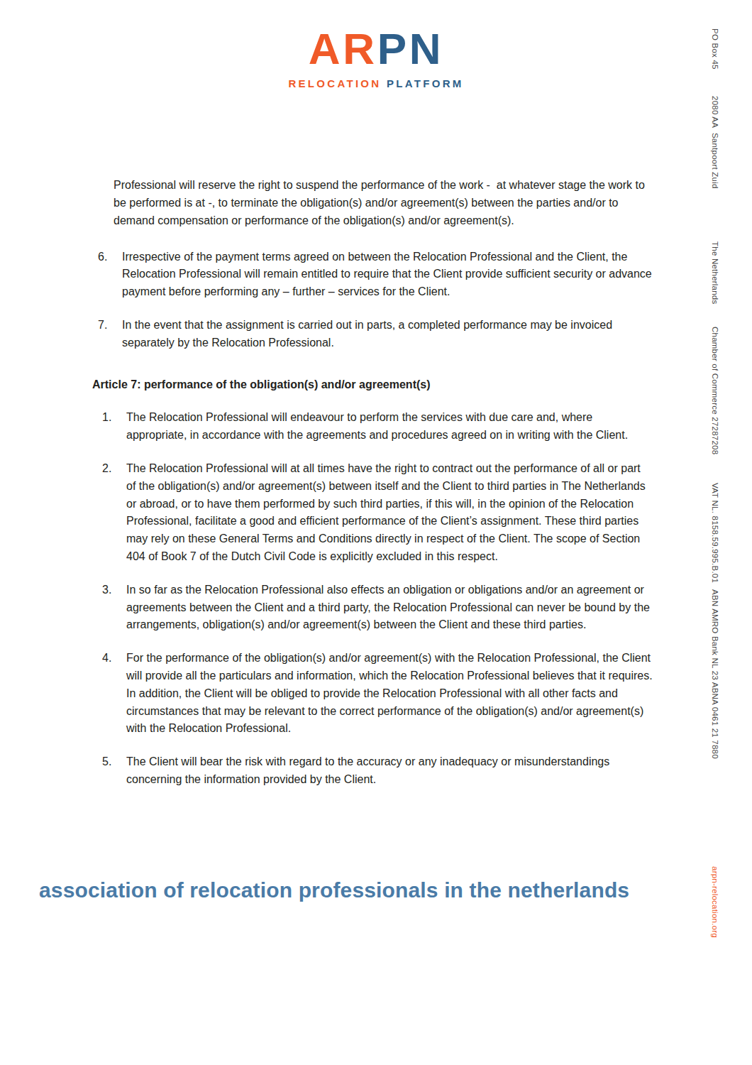ARPN
RELOCATION PLATFORM
PO Box 45 2080 AA Santpoort Zuid The Netherlands Chamber of Commerce 27287208 VAT NL. 8158.59.995.B.01 ABN AMRO Bank NL 23 ABNA 0461 21 7880 arpn-relocation.org
Professional will reserve the right to suspend the performance of the work - at whatever stage the work to be performed is at -, to terminate the obligation(s) and/or agreement(s) between the parties and/or to demand compensation or performance of the obligation(s) and/or agreement(s).
6. Irrespective of the payment terms agreed on between the Relocation Professional and the Client, the Relocation Professional will remain entitled to require that the Client provide sufficient security or advance payment before performing any – further – services for the Client.
7. In the event that the assignment is carried out in parts, a completed performance may be invoiced separately by the Relocation Professional.
Article 7: performance of the obligation(s) and/or agreement(s)
1. The Relocation Professional will endeavour to perform the services with due care and, where appropriate, in accordance with the agreements and procedures agreed on in writing with the Client.
2. The Relocation Professional will at all times have the right to contract out the performance of all or part of the obligation(s) and/or agreement(s) between itself and the Client to third parties in The Netherlands or abroad, or to have them performed by such third parties, if this will, in the opinion of the Relocation Professional, facilitate a good and efficient performance of the Client’s assignment. These third parties may rely on these General Terms and Conditions directly in respect of the Client. The scope of Section 404 of Book 7 of the Dutch Civil Code is explicitly excluded in this respect.
3. In so far as the Relocation Professional also effects an obligation or obligations and/or an agreement or agreements between the Client and a third party, the Relocation Professional can never be bound by the arrangements, obligation(s) and/or agreement(s) between the Client and these third parties.
4. For the performance of the obligation(s) and/or agreement(s) with the Relocation Professional, the Client will provide all the particulars and information, which the Relocation Professional believes that it requires. In addition, the Client will be obliged to provide the Relocation Professional with all other facts and circumstances that may be relevant to the correct performance of the obligation(s) and/or agreement(s) with the Relocation Professional.
5. The Client will bear the risk with regard to the accuracy or any inadequacy or misunderstandings concerning the information provided by the Client.
association of relocation professionals in the netherlands